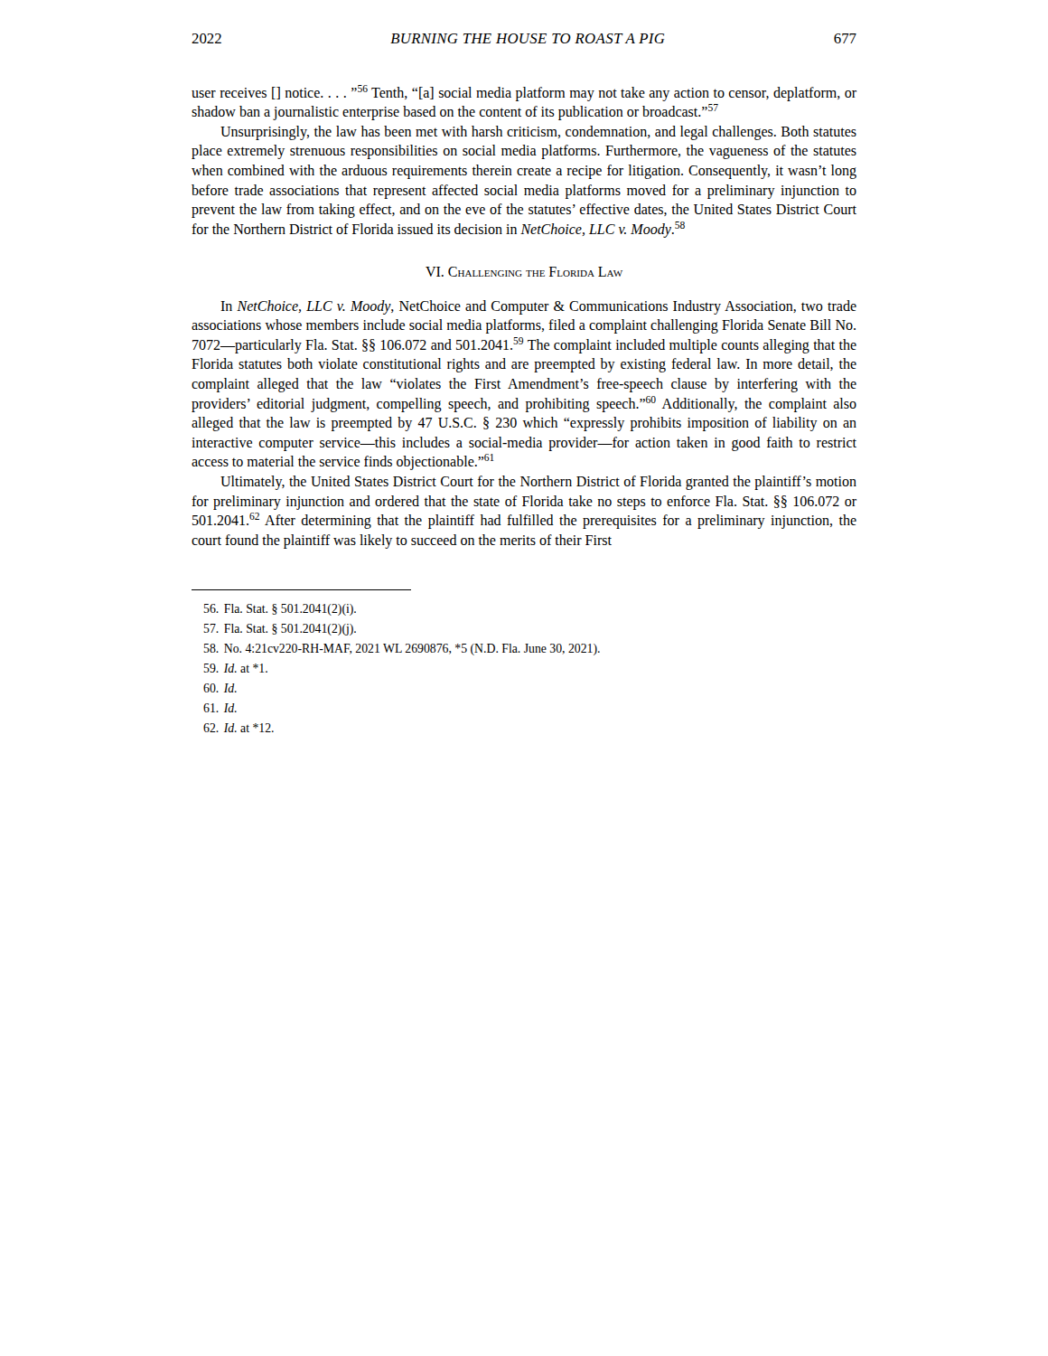2022 Burning the House to Roast a Pig 677
user receives [] notice. . . . ”56 Tenth, “[a] social media platform may not take any action to censor, deplatform, or shadow ban a journalistic enterprise based on the content of its publication or broadcast.”57
Unsurprisingly, the law has been met with harsh criticism, condemnation, and legal challenges. Both statutes place extremely strenuous responsibilities on social media platforms. Furthermore, the vagueness of the statutes when combined with the arduous requirements therein create a recipe for litigation. Consequently, it wasn’t long before trade associations that represent affected social media platforms moved for a preliminary injunction to prevent the law from taking effect, and on the eve of the statutes’ effective dates, the United States District Court for the Northern District of Florida issued its decision in NetChoice, LLC v. Moody.58
VI. Challenging the Florida Law
In NetChoice, LLC v. Moody, NetChoice and Computer & Communications Industry Association, two trade associations whose members include social media platforms, filed a complaint challenging Florida Senate Bill No. 7072—particularly Fla. Stat. §§ 106.072 and 501.2041.59 The complaint included multiple counts alleging that the Florida statutes both violate constitutional rights and are preempted by existing federal law. In more detail, the complaint alleged that the law “violates the First Amendment’s free-speech clause by interfering with the providers’ editorial judgment, compelling speech, and prohibiting speech.”60 Additionally, the complaint also alleged that the law is preempted by 47 U.S.C. § 230 which “expressly prohibits imposition of liability on an interactive computer service—this includes a social-media provider—for action taken in good faith to restrict access to material the service finds objectionable.”61
Ultimately, the United States District Court for the Northern District of Florida granted the plaintiff’s motion for preliminary injunction and ordered that the state of Florida take no steps to enforce Fla. Stat. §§ 106.072 or 501.2041.62 After determining that the plaintiff had fulfilled the prerequisites for a preliminary injunction, the court found the plaintiff was likely to succeed on the merits of their First
56. Fla. Stat. § 501.2041(2)(i).
57. Fla. Stat. § 501.2041(2)(j).
58. No. 4:21cv220-RH-MAF, 2021 WL 2690876, *5 (N.D. Fla. June 30, 2021).
59. Id. at *1.
60. Id.
61. Id.
62. Id. at *12.